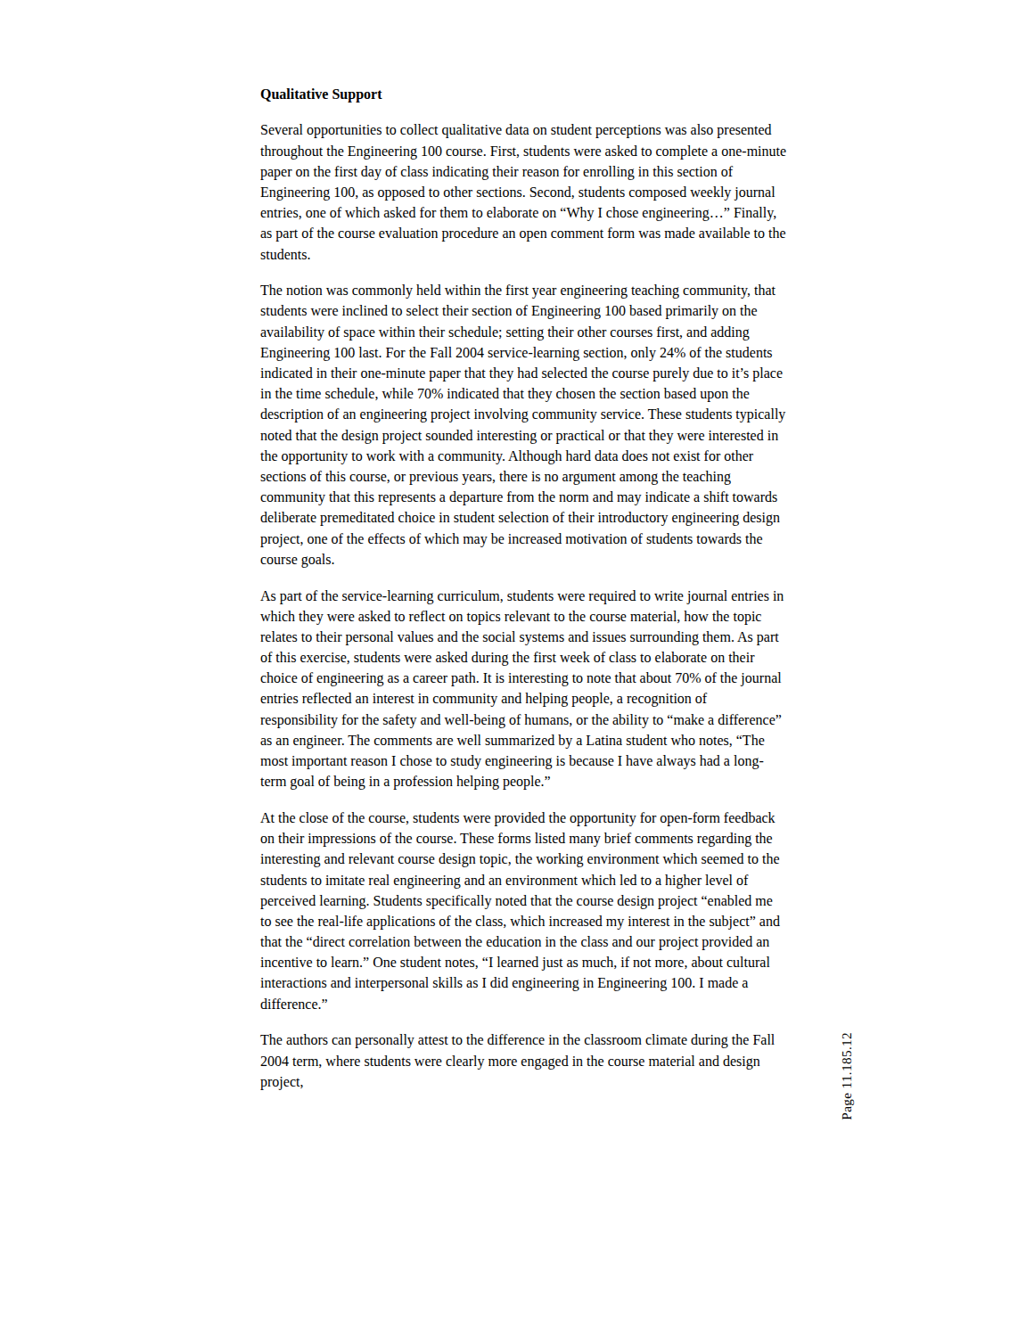Qualitative Support
Several opportunities to collect qualitative data on student perceptions was also presented throughout the Engineering 100 course. First, students were asked to complete a one-minute paper on the first day of class indicating their reason for enrolling in this section of Engineering 100, as opposed to other sections. Second, students composed weekly journal entries, one of which asked for them to elaborate on “Why I chose engineering…” Finally, as part of the course evaluation procedure an open comment form was made available to the students.
The notion was commonly held within the first year engineering teaching community, that students were inclined to select their section of Engineering 100 based primarily on the availability of space within their schedule; setting their other courses first, and adding Engineering 100 last. For the Fall 2004 service-learning section, only 24% of the students indicated in their one-minute paper that they had selected the course purely due to it’s place in the time schedule, while 70% indicated that they chosen the section based upon the description of an engineering project involving community service. These students typically noted that the design project sounded interesting or practical or that they were interested in the opportunity to work with a community. Although hard data does not exist for other sections of this course, or previous years, there is no argument among the teaching community that this represents a departure from the norm and may indicate a shift towards deliberate premeditated choice in student selection of their introductory engineering design project, one of the effects of which may be increased motivation of students towards the course goals.
As part of the service-learning curriculum, students were required to write journal entries in which they were asked to reflect on topics relevant to the course material, how the topic relates to their personal values and the social systems and issues surrounding them. As part of this exercise, students were asked during the first week of class to elaborate on their choice of engineering as a career path. It is interesting to note that about 70% of the journal entries reflected an interest in community and helping people, a recognition of responsibility for the safety and well-being of humans, or the ability to “make a difference” as an engineer. The comments are well summarized by a Latina student who notes, “The most important reason I chose to study engineering is because I have always had a long-term goal of being in a profession helping people.”
At the close of the course, students were provided the opportunity for open-form feedback on their impressions of the course. These forms listed many brief comments regarding the interesting and relevant course design topic, the working environment which seemed to the students to imitate real engineering and an environment which led to a higher level of perceived learning. Students specifically noted that the course design project “enabled me to see the real-life applications of the class, which increased my interest in the subject” and that the “direct correlation between the education in the class and our project provided an incentive to learn.” One student notes, “I learned just as much, if not more, about cultural interactions and interpersonal skills as I did engineering in Engineering 100. I made a difference.”
The authors can personally attest to the difference in the classroom climate during the Fall 2004 term, where students were clearly more engaged in the course material and design project,
Page 11.185.12